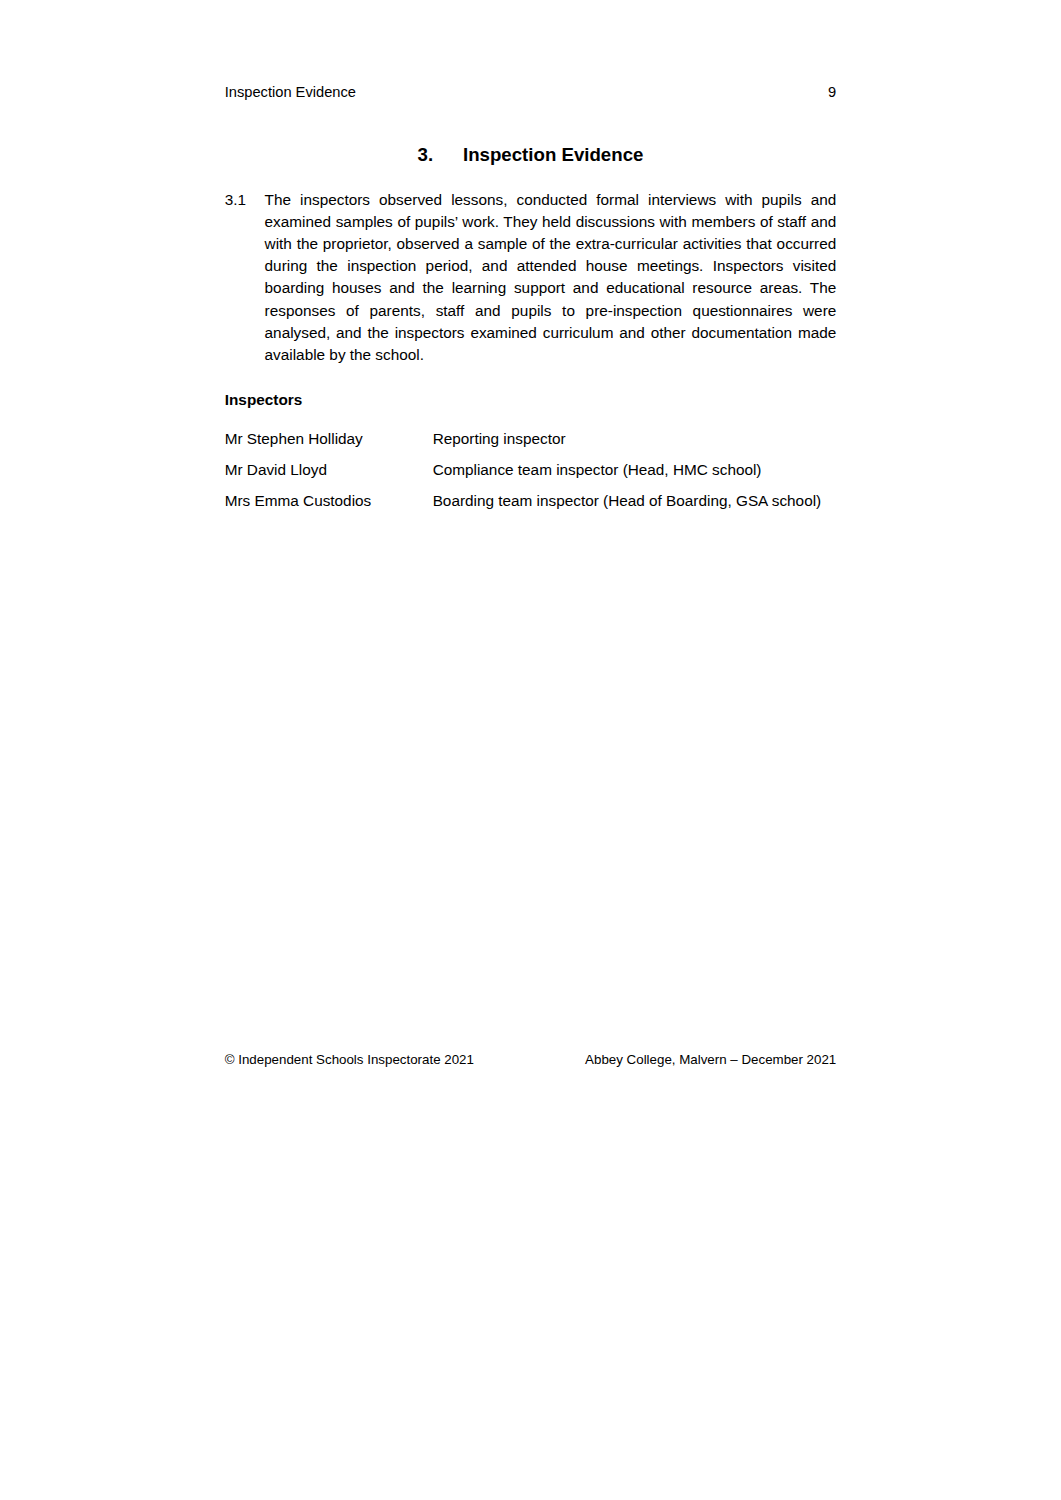Inspection Evidence 9
3. Inspection Evidence
3.1
The inspectors observed lessons, conducted formal interviews with pupils and examined samples of pupils’ work. They held discussions with members of staff and with the proprietor, observed a sample of the extra-curricular activities that occurred during the inspection period, and attended house meetings. Inspectors visited boarding houses and the learning support and educational resource areas. The responses of parents, staff and pupils to pre-inspection questionnaires were analysed, and the inspectors examined curriculum and other documentation made available by the school.
Inspectors
| Mr Stephen Holliday | Reporting inspector |
| Mr David Lloyd | Compliance team inspector (Head, HMC school) |
| Mrs Emma Custodios | Boarding team inspector (Head of Boarding, GSA school) |
© Independent Schools Inspectorate 2021 Abbey College, Malvern – December 2021